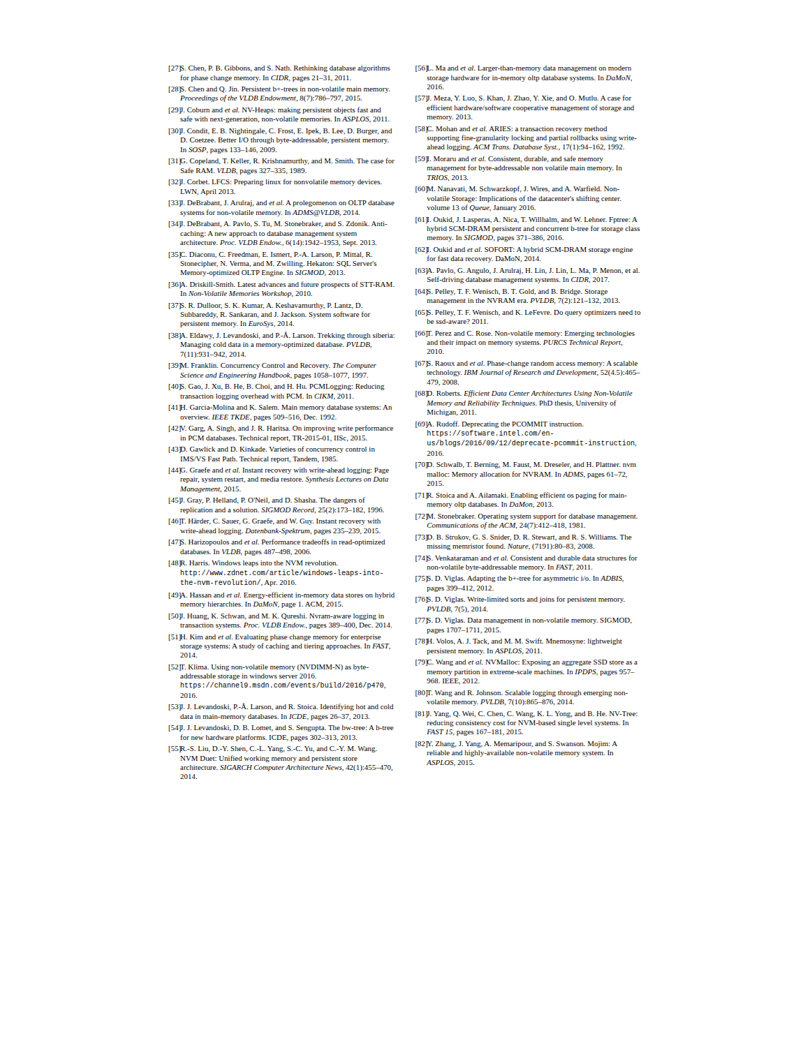[27] S. Chen, P. B. Gibbons, and S. Nath. Rethinking database algorithms for phase change memory. In CIDR, pages 21–31, 2011.
[28] S. Chen and Q. Jin. Persistent b+-trees in non-volatile main memory. Proceedings of the VLDB Endowment, 8(7):786–797, 2015.
[29] J. Coburn and et al. NV-Heaps: making persistent objects fast and safe with next-generation, non-volatile memories. In ASPLOS, 2011.
[30] J. Condit, E. B. Nightingale, C. Frost, E. Ipek, B. Lee, D. Burger, and D. Coetzee. Better I/O through byte-addressable, persistent memory. In SOSP, pages 133–146, 2009.
[31] G. Copeland, T. Keller, R. Krishnamurthy, and M. Smith. The case for Safe RAM. VLDB, pages 327–335, 1989.
[32] J. Corbet. LFCS: Preparing linux for nonvolatile memory devices. LWN, April 2013.
[33] J. DeBrabant, J. Arulraj, and et al. A prolegomenon on OLTP database systems for non-volatile memory. In ADMS@VLDB, 2014.
[34] J. DeBrabant, A. Pavlo, S. Tu, M. Stonebraker, and S. Zdonik. Anti-caching: A new approach to database management system architecture. Proc. VLDB Endow., 6(14):1942–1953, Sept. 2013.
[35] C. Diaconu, C. Freedman, E. Ismert, P.-A. Larson, P. Mittal, R. Stonecipher, N. Verma, and M. Zwilling. Hekaton: SQL Server's Memory-optimized OLTP Engine. In SIGMOD, 2013.
[36] A. Driskill-Smith. Latest advances and future prospects of STT-RAM. In Non-Volatile Memories Workshop, 2010.
[37] S. R. Dulloor, S. K. Kumar, A. Keshavamurthy, P. Lantz, D. Subbareddy, R. Sankaran, and J. Jackson. System software for persistent memory. In EuroSys, 2014.
[38] A. Eldawy, J. Levandoski, and P.-Å. Larson. Trekking through siberia: Managing cold data in a memory-optimized database. PVLDB, 7(11):931–942, 2014.
[39] M. Franklin. Concurrency Control and Recovery. The Computer Science and Engineering Handbook, pages 1058–1077, 1997.
[40] S. Gao, J. Xu, B. He, B. Choi, and H. Hu. PCMLogging: Reducing transaction logging overhead with PCM. In CIKM, 2011.
[41] H. Garcia-Molina and K. Salem. Main memory database systems: An overview. IEEE TKDE, pages 509–516, Dec. 1992.
[42] V. Garg, A. Singh, and J. R. Haritsa. On improving write performance in PCM databases. Technical report, TR-2015-01, IISc, 2015.
[43] D. Gawlick and D. Kinkade. Varieties of concurrency control in IMS/VS Fast Path. Technical report, Tandem, 1985.
[44] G. Graefe and et al. Instant recovery with write-ahead logging: Page repair, system restart, and media restore. Synthesis Lectures on Data Management, 2015.
[45] J. Gray, P. Helland, P. O'Neil, and D. Shasha. The dangers of replication and a solution. SIGMOD Record, 25(2):173–182, 1996.
[46] T. Härder, C. Sauer, G. Graefe, and W. Guy. Instant recovery with write-ahead logging. Datenbank-Spektrum, pages 235–239, 2015.
[47] S. Harizopoulos and et al. Performance tradeoffs in read-optimized databases. In VLDB, pages 487–498, 2006.
[48] R. Harris. Windows leaps into the NVM revolution. http://www.zdnet.com/article/windows-leaps-into-the-nvm-revolution/, Apr. 2016.
[49] A. Hassan and et al. Energy-efficient in-memory data stores on hybrid memory hierarchies. In DaMoN, page 1. ACM, 2015.
[50] J. Huang, K. Schwan, and M. K. Qureshi. Nvram-aware logging in transaction systems. Proc. VLDB Endow., pages 389–400, Dec. 2014.
[51] H. Kim and et al. Evaluating phase change memory for enterprise storage systems: A study of caching and tiering approaches. In FAST, 2014.
[52] T. Klima. Using non-volatile memory (NVDIMM-N) as byte-addressable storage in windows server 2016. https://channel9.msdn.com/events/build/2016/p470, 2016.
[53] J. J. Levandoski, P.-Å. Larson, and R. Stoica. Identifying hot and cold data in main-memory databases. In ICDE, pages 26–37, 2013.
[54] J. J. Levandoski, D. B. Lomet, and S. Sengupta. The bw-tree: A b-tree for new hardware platforms. ICDE, pages 302–313, 2013.
[55] R.-S. Liu, D.-Y. Shen, C.-L. Yang, S.-C. Yu, and C.-Y. M. Wang. NVM Duet: Unified working memory and persistent store architecture. SIGARCH Computer Architecture News, 42(1):455–470, 2014.
[56] L. Ma and et al. Larger-than-memory data management on modern storage hardware for in-memory oltp database systems. In DaMoN, 2016.
[57] J. Meza, Y. Luo, S. Khan, J. Zhao, Y. Xie, and O. Mutlu. A case for efficient hardware/software cooperative management of storage and memory. 2013.
[58] C. Mohan and et al. ARIES: a transaction recovery method supporting fine-granularity locking and partial rollbacks using write-ahead logging. ACM Trans. Database Syst., 17(1):94–162, 1992.
[59] I. Moraru and et al. Consistent, durable, and safe memory management for byte-addressable non volatile main memory. In TRIOS, 2013.
[60] M. Nanavati, M. Schwarzkopf, J. Wires, and A. Warfield. Non-volatile Storage: Implications of the datacenter's shifting center. volume 13 of Queue, January 2016.
[61] I. Oukid, J. Lasperas, A. Nica, T. Willhalm, and W. Lehner. Fptree: A hybrid SCM-DRAM persistent and concurrent b-tree for storage class memory. In SIGMOD, pages 371–386, 2016.
[62] I. Oukid and et al. SOFORT: A hybrid SCM-DRAM storage engine for fast data recovery. DaMoN, 2014.
[63] A. Pavlo, G. Angulo, J. Arulraj, H. Lin, J. Lin, L. Ma, P. Menon, et al. Self-driving database management systems. In CIDR, 2017.
[64] S. Pelley, T. F. Wenisch, B. T. Gold, and B. Bridge. Storage management in the NVRAM era. PVLDB, 7(2):121–132, 2013.
[65] S. Pelley, T. F. Wenisch, and K. LeFevre. Do query optimizers need to be ssd-aware? 2011.
[66] T. Perez and C. Rose. Non-volatile memory: Emerging technologies and their impact on memory systems. PURCS Technical Report, 2010.
[67] S. Raoux and et al. Phase-change random access memory: A scalable technology. IBM Journal of Research and Development, 52(4.5):465–479, 2008.
[68] D. Roberts. Efficient Data Center Architectures Using Non-Volatile Memory and Reliability Techniques. PhD thesis, University of Michigan, 2011.
[69] A. Rudoff. Deprecating the PCOMMIT instruction. https://software.intel.com/en-us/blogs/2016/09/12/deprecate-pcommit-instruction, 2016.
[70] D. Schwalb, T. Berning, M. Faust, M. Dreseler, and H. Plattner. nvm malloc: Memory allocation for NVRAM. In ADMS, pages 61–72, 2015.
[71] R. Stoica and A. Ailamaki. Enabling efficient os paging for main-memory oltp databases. In DaMon, 2013.
[72] M. Stonebraker. Operating system support for database management. Communications of the ACM, 24(7):412–418, 1981.
[73] D. B. Strukov, G. S. Snider, D. R. Stewart, and R. S. Williams. The missing memristor found. Nature, (7191):80–83, 2008.
[74] S. Venkataraman and et al. Consistent and durable data structures for non-volatile byte-addressable memory. In FAST, 2011.
[75] S. D. Viglas. Adapting the b+-tree for asymmetric i/o. In ADBIS, pages 399–412, 2012.
[76] S. D. Viglas. Write-limited sorts and joins for persistent memory. PVLDB, 7(5), 2014.
[77] S. D. Viglas. Data management in non-volatile memory. SIGMOD, pages 1707–1711, 2015.
[78] H. Volos, A. J. Tack, and M. M. Swift. Mnemosyne: lightweight persistent memory. In ASPLOS, 2011.
[79] C. Wang and et al. NVMalloc: Exposing an aggregate SSD store as a memory partition in extreme-scale machines. In IPDPS, pages 957–968. IEEE, 2012.
[80] T. Wang and R. Johnson. Scalable logging through emerging non-volatile memory. PVLDB, 7(10):865–876, 2014.
[81] J. Yang, Q. Wei, C. Chen, C. Wang, K. L. Yong, and B. He. NV-Tree: reducing consistency cost for NVM-based single level systems. In FAST 15, pages 167–181, 2015.
[82] Y. Zhang, J. Yang, A. Memaripour, and S. Swanson. Mojim: A reliable and highly-available non-volatile memory system. In ASPLOS, 2015.